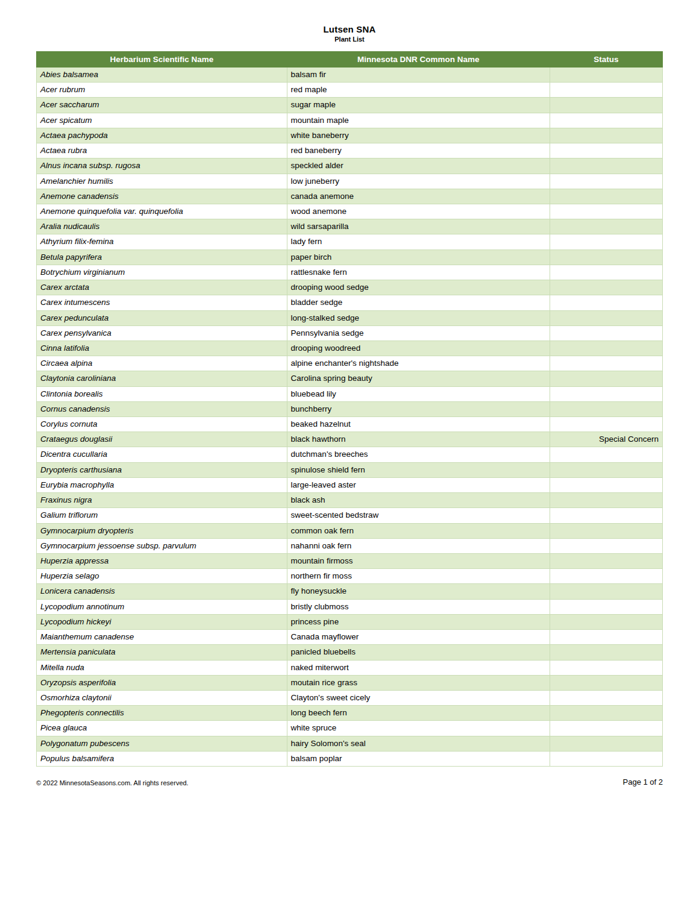Lutsen SNA
Plant List
| Herbarium Scientific Name | Minnesota DNR Common Name | Status |
| --- | --- | --- |
| Abies balsamea | balsam fir | |
| Acer rubrum | red maple | |
| Acer saccharum | sugar maple | |
| Acer spicatum | mountain maple | |
| Actaea pachypoda | white baneberry | |
| Actaea rubra | red baneberry | |
| Alnus incana subsp. rugosa | speckled alder | |
| Amelanchier humilis | low juneberry | |
| Anemone canadensis | canada anemone | |
| Anemone quinquefolia var. quinquefolia | wood anemone | |
| Aralia nudicaulis | wild sarsaparilla | |
| Athyrium filix-femina | lady fern | |
| Betula papyrifera | paper birch | |
| Botrychium virginianum | rattlesnake fern | |
| Carex arctata | drooping wood sedge | |
| Carex intumescens | bladder sedge | |
| Carex pedunculata | long-stalked sedge | |
| Carex pensylvanica | Pennsylvania sedge | |
| Cinna latifolia | drooping woodreed | |
| Circaea alpina | alpine enchanter's nightshade | |
| Claytonia caroliniana | Carolina spring beauty | |
| Clintonia borealis | bluebead lily | |
| Cornus canadensis | bunchberry | |
| Corylus cornuta | beaked hazelnut | |
| Crataegus douglasii | black hawthorn | Special Concern |
| Dicentra cucullaria | dutchman's breeches | |
| Dryopteris carthusiana | spinulose shield fern | |
| Eurybia macrophylla | large-leaved aster | |
| Fraxinus nigra | black ash | |
| Galium triflorum | sweet-scented bedstraw | |
| Gymnocarpium dryopteris | common oak fern | |
| Gymnocarpium jessoense subsp. parvulum | nahanni oak fern | |
| Huperzia appressa | mountain firmoss | |
| Huperzia selago | northern fir moss | |
| Lonicera canadensis | fly honeysuckle | |
| Lycopodium annotinum | bristly clubmoss | |
| Lycopodium hickeyi | princess pine | |
| Maianthemum canadense | Canada mayflower | |
| Mertensia paniculata | panicled bluebells | |
| Mitella nuda | naked miterwort | |
| Oryzopsis asperifolia | moutain rice grass | |
| Osmorhiza claytonii | Clayton's sweet cicely | |
| Phegopteris connectilis | long beech fern | |
| Picea glauca | white spruce | |
| Polygonatum pubescens | hairy Solomon's seal | |
| Populus balsamifera | balsam poplar | |
© 2022 MinnesotaSeasons.com. All rights reserved.
Page 1 of 2